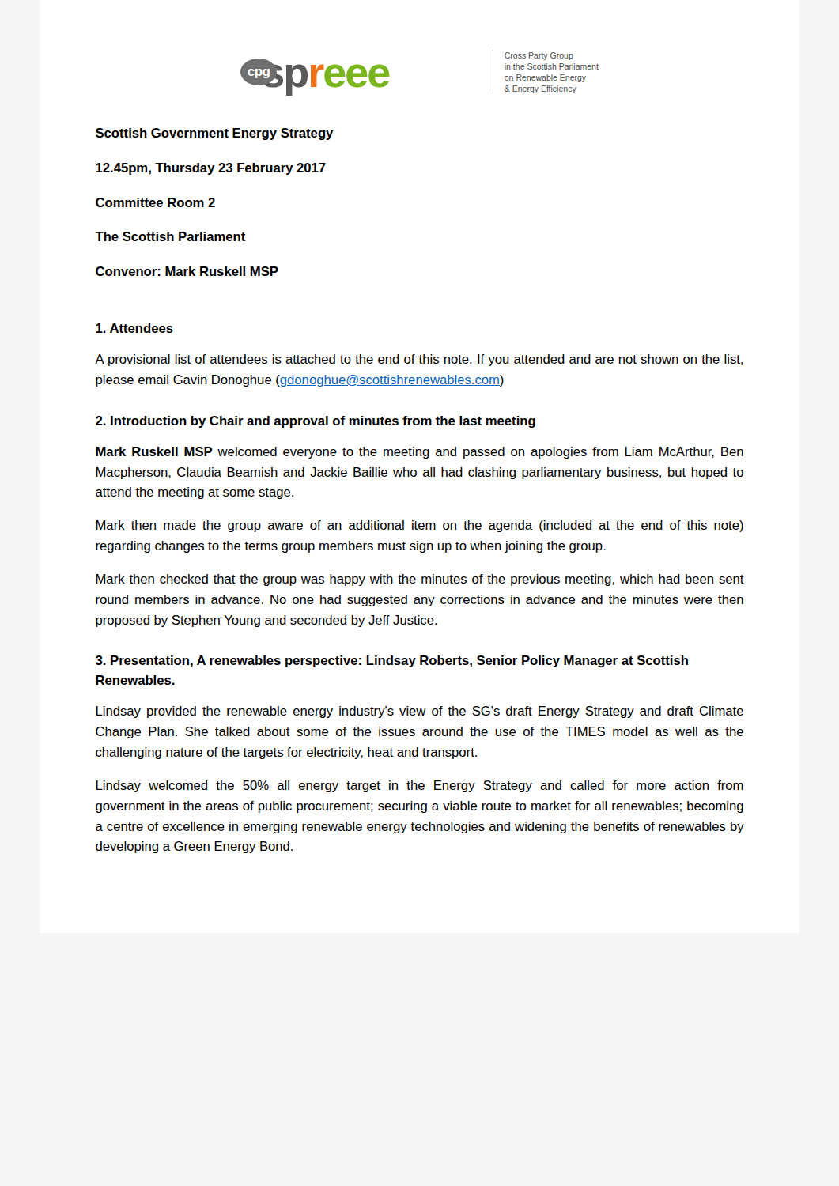cpg spreee Cross Party Group
in the Scottish Parliament
on Renewable Energy
& Energy Efficiency
Scottish Government Energy Strategy
12.45pm, Thursday 23 February 2017
Committee Room 2
The Scottish Parliament
Convenor: Mark Ruskell MSP
1. Attendees
A provisional list of attendees is attached to the end of this note. If you attended and are not shown on the list, please email Gavin Donoghue (gdonoghue@scottishrenewables.com)
2. Introduction by Chair and approval of minutes from the last meeting
Mark Ruskell MSP welcomed everyone to the meeting and passed on apologies from Liam McArthur, Ben Macpherson, Claudia Beamish and Jackie Baillie who all had clashing parliamentary business, but hoped to attend the meeting at some stage.
Mark then made the group aware of an additional item on the agenda (included at the end of this note) regarding changes to the terms group members must sign up to when joining the group.
Mark then checked that the group was happy with the minutes of the previous meeting, which had been sent round members in advance. No one had suggested any corrections in advance and the minutes were then proposed by Stephen Young and seconded by Jeff Justice.
3. Presentation, A renewables perspective: Lindsay Roberts, Senior Policy Manager at Scottish Renewables.
Lindsay provided the renewable energy industry's view of the SG's draft Energy Strategy and draft Climate Change Plan. She talked about some of the issues around the use of the TIMES model as well as the challenging nature of the targets for electricity, heat and transport.
Lindsay welcomed the 50% all energy target in the Energy Strategy and called for more action from government in the areas of public procurement; securing a viable route to market for all renewables; becoming a centre of excellence in emerging renewable energy technologies and widening the benefits of renewables by developing a Green Energy Bond.